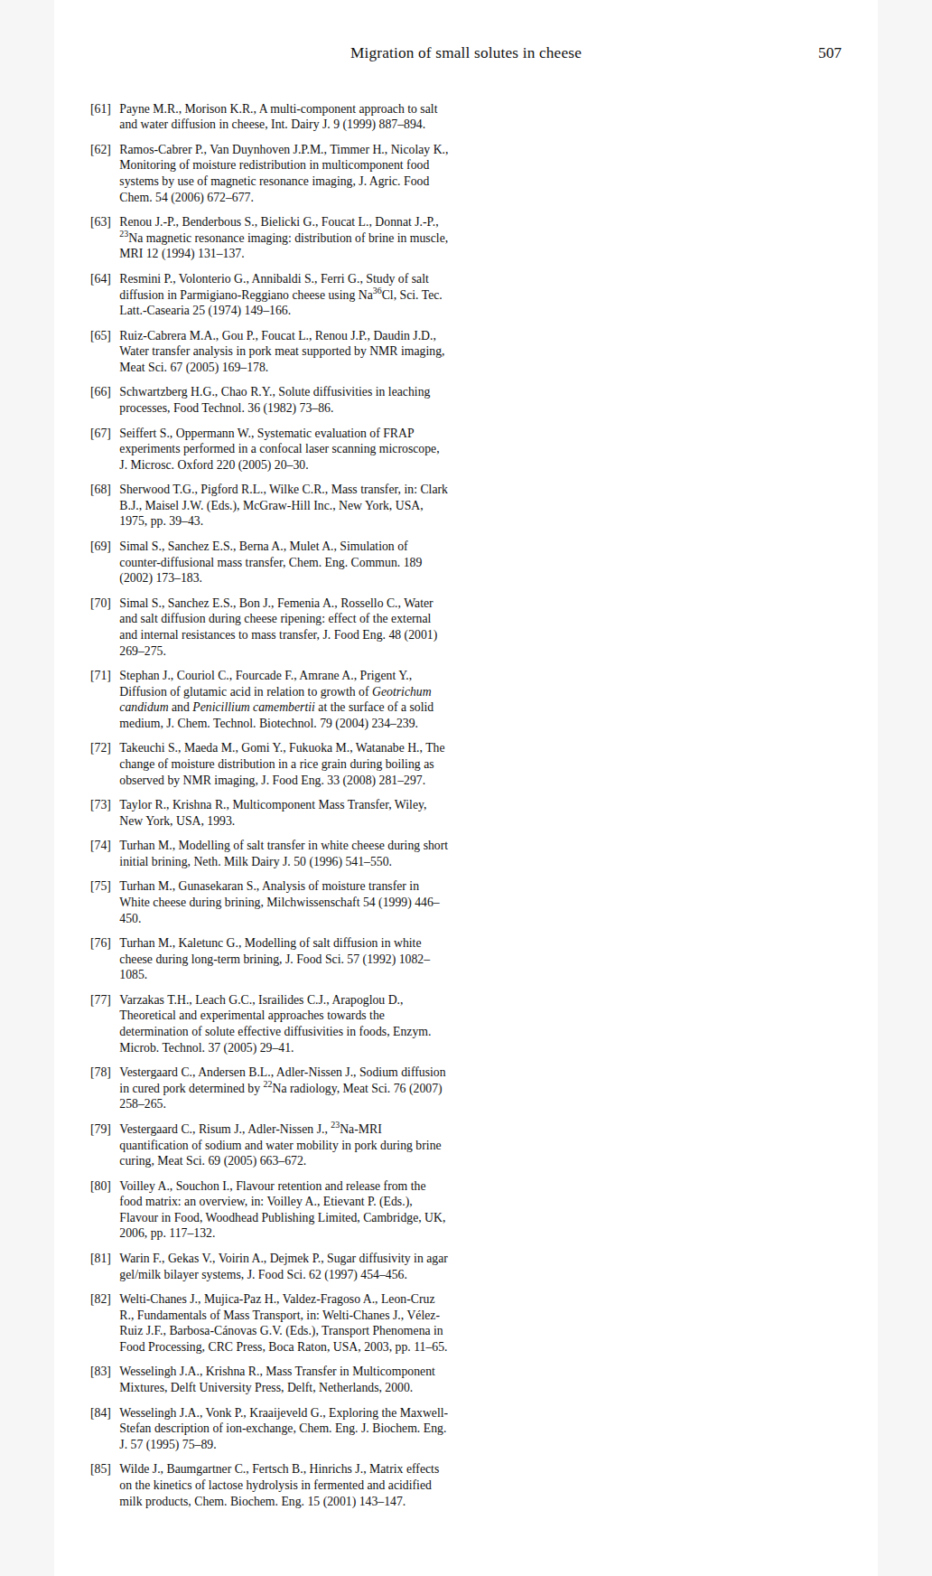Migration of small solutes in cheese
507
[61] Payne M.R., Morison K.R., A multi-component approach to salt and water diffusion in cheese, Int. Dairy J. 9 (1999) 887–894.
[62] Ramos-Cabrer P., Van Duynhoven J.P.M., Timmer H., Nicolay K., Monitoring of moisture redistribution in multicomponent food systems by use of magnetic resonance imaging, J. Agric. Food Chem. 54 (2006) 672–677.
[63] Renou J.-P., Benderbous S., Bielicki G., Foucat L., Donnat J.-P., 23Na magnetic resonance imaging: distribution of brine in muscle, MRI 12 (1994) 131–137.
[64] Resmini P., Volonterio G., Annibaldi S., Ferri G., Study of salt diffusion in Parmigiano-Reggiano cheese using Na36Cl, Sci. Tec. Latt.-Casearia 25 (1974) 149–166.
[65] Ruiz-Cabrera M.A., Gou P., Foucat L., Renou J.P., Daudin J.D., Water transfer analysis in pork meat supported by NMR imaging, Meat Sci. 67 (2005) 169–178.
[66] Schwartzberg H.G., Chao R.Y., Solute diffusivities in leaching processes, Food Technol. 36 (1982) 73–86.
[67] Seiffert S., Oppermann W., Systematic evaluation of FRAP experiments performed in a confocal laser scanning microscope, J. Microsc. Oxford 220 (2005) 20–30.
[68] Sherwood T.G., Pigford R.L., Wilke C.R., Mass transfer, in: Clark B.J., Maisel J.W. (Eds.), McGraw-Hill Inc., New York, USA, 1975, pp. 39–43.
[69] Simal S., Sanchez E.S., Berna A., Mulet A., Simulation of counter-diffusional mass transfer, Chem. Eng. Commun. 189 (2002) 173–183.
[70] Simal S., Sanchez E.S., Bon J., Femenia A., Rossello C., Water and salt diffusion during cheese ripening: effect of the external and internal resistances to mass transfer, J. Food Eng. 48 (2001) 269–275.
[71] Stephan J., Couriol C., Fourcade F., Amrane A., Prigent Y., Diffusion of glutamic acid in relation to growth of Geotrichum candidum and Penicillium camembertii at the surface of a solid medium, J. Chem. Technol. Biotechnol. 79 (2004) 234–239.
[72] Takeuchi S., Maeda M., Gomi Y., Fukuoka M., Watanabe H., The change of moisture distribution in a rice grain during boiling as observed by NMR imaging, J. Food Eng. 33 (2008) 281–297.
[73] Taylor R., Krishna R., Multicomponent Mass Transfer, Wiley, New York, USA, 1993.
[74] Turhan M., Modelling of salt transfer in white cheese during short initial brining, Neth. Milk Dairy J. 50 (1996) 541–550.
[75] Turhan M., Gunasekaran S., Analysis of moisture transfer in White cheese during brining, Milchwissenschaft 54 (1999) 446–450.
[76] Turhan M., Kaletunc G., Modelling of salt diffusion in white cheese during long-term brining, J. Food Sci. 57 (1992) 1082–1085.
[77] Varzakas T.H., Leach G.C., Israilides C.J., Arapoglou D., Theoretical and experimental approaches towards the determination of solute effective diffusivities in foods, Enzym. Microb. Technol. 37 (2005) 29–41.
[78] Vestergaard C., Andersen B.L., Adler-Nissen J., Sodium diffusion in cured pork determined by 22Na radiology, Meat Sci. 76 (2007) 258–265.
[79] Vestergaard C., Risum J., Adler-Nissen J., 23Na-MRI quantification of sodium and water mobility in pork during brine curing, Meat Sci. 69 (2005) 663–672.
[80] Voilley A., Souchon I., Flavour retention and release from the food matrix: an overview, in: Voilley A., Etievant P. (Eds.), Flavour in Food, Woodhead Publishing Limited, Cambridge, UK, 2006, pp. 117–132.
[81] Warin F., Gekas V., Voirin A., Dejmek P., Sugar diffusivity in agar gel/milk bilayer systems, J. Food Sci. 62 (1997) 454–456.
[82] Welti-Chanes J., Mujica-Paz H., Valdez-Fragoso A., Leon-Cruz R., Fundamentals of Mass Transport, in: Welti-Chanes J., Vélez-Ruiz J.F., Barbosa-Cánovas G.V. (Eds.), Transport Phenomena in Food Processing, CRC Press, Boca Raton, USA, 2003, pp. 11–65.
[83] Wesselingh J.A., Krishna R., Mass Transfer in Multicomponent Mixtures, Delft University Press, Delft, Netherlands, 2000.
[84] Wesselingh J.A., Vonk P., Kraaijeveld G., Exploring the Maxwell-Stefan description of ion-exchange, Chem. Eng. J. Biochem. Eng. J. 57 (1995) 75–89.
[85] Wilde J., Baumgartner C., Fertsch B., Hinrichs J., Matrix effects on the kinetics of lactose hydrolysis in fermented and acidified milk products, Chem. Biochem. Eng. 15 (2001) 143–147.